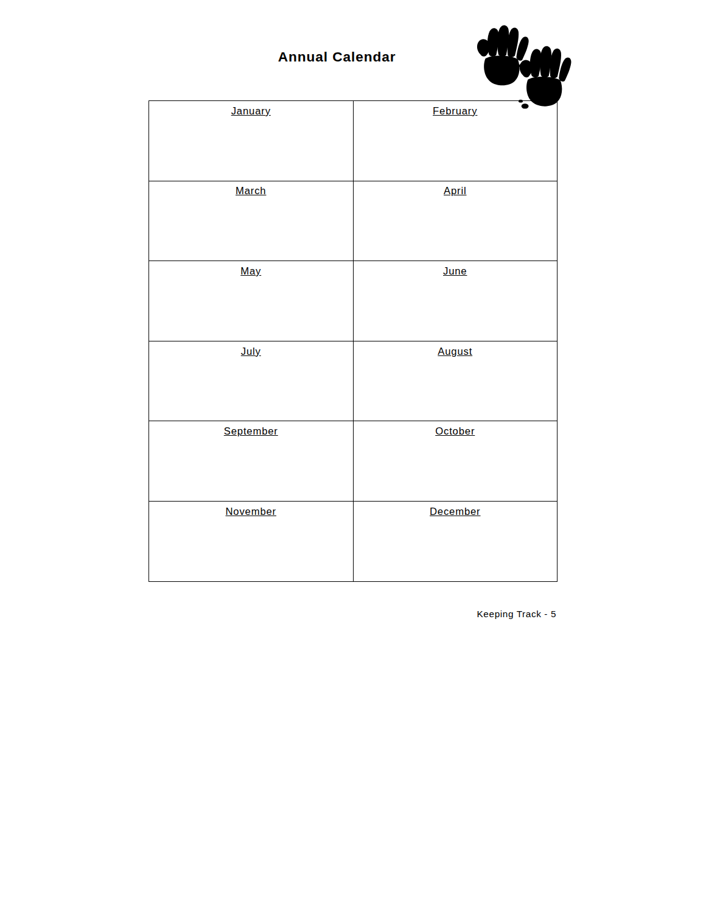Annual Calendar
| January | February |
| March | April |
| May | June |
| July | August |
| September | October |
| November | December |
Keeping Track - 5